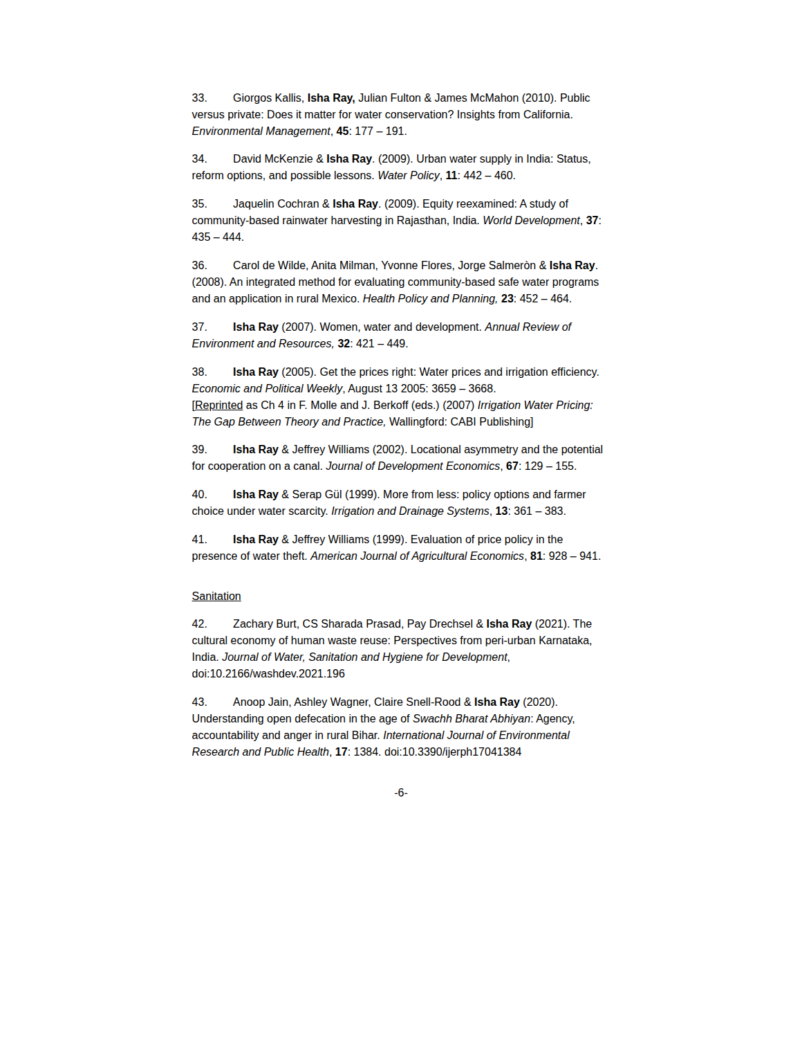33. Giorgos Kallis, Isha Ray, Julian Fulton & James McMahon (2010). Public versus private: Does it matter for water conservation? Insights from California. Environmental Management, 45: 177 – 191.
34. David McKenzie & Isha Ray. (2009). Urban water supply in India: Status, reform options, and possible lessons. Water Policy, 11: 442 – 460.
35. Jaquelin Cochran & Isha Ray. (2009). Equity reexamined: A study of community-based rainwater harvesting in Rajasthan, India. World Development, 37: 435 – 444.
36. Carol de Wilde, Anita Milman, Yvonne Flores, Jorge Salmeròn & Isha Ray. (2008). An integrated method for evaluating community-based safe water programs and an application in rural Mexico. Health Policy and Planning, 23: 452 – 464.
37. Isha Ray (2007). Women, water and development. Annual Review of Environment and Resources, 32: 421 – 449.
38. Isha Ray (2005). Get the prices right: Water prices and irrigation efficiency. Economic and Political Weekly, August 13 2005: 3659 – 3668.
[Reprinted as Ch 4 in F. Molle and J. Berkoff (eds.) (2007) Irrigation Water Pricing: The Gap Between Theory and Practice, Wallingford: CABI Publishing]
39. Isha Ray & Jeffrey Williams (2002). Locational asymmetry and the potential for cooperation on a canal. Journal of Development Economics, 67: 129 – 155.
40. Isha Ray & Serap Gül (1999). More from less: policy options and farmer choice under water scarcity. Irrigation and Drainage Systems, 13: 361 – 383.
41. Isha Ray & Jeffrey Williams (1999). Evaluation of price policy in the presence of water theft. American Journal of Agricultural Economics, 81: 928 – 941.
Sanitation
42. Zachary Burt, CS Sharada Prasad, Pay Drechsel & Isha Ray (2021). The cultural economy of human waste reuse: Perspectives from peri-urban Karnataka, India. Journal of Water, Sanitation and Hygiene for Development, doi:10.2166/washdev.2021.196
43. Anoop Jain, Ashley Wagner, Claire Snell-Rood & Isha Ray (2020). Understanding open defecation in the age of Swachh Bharat Abhiyan: Agency, accountability and anger in rural Bihar. International Journal of Environmental Research and Public Health, 17: 1384. doi:10.3390/ijerph17041384
-6-